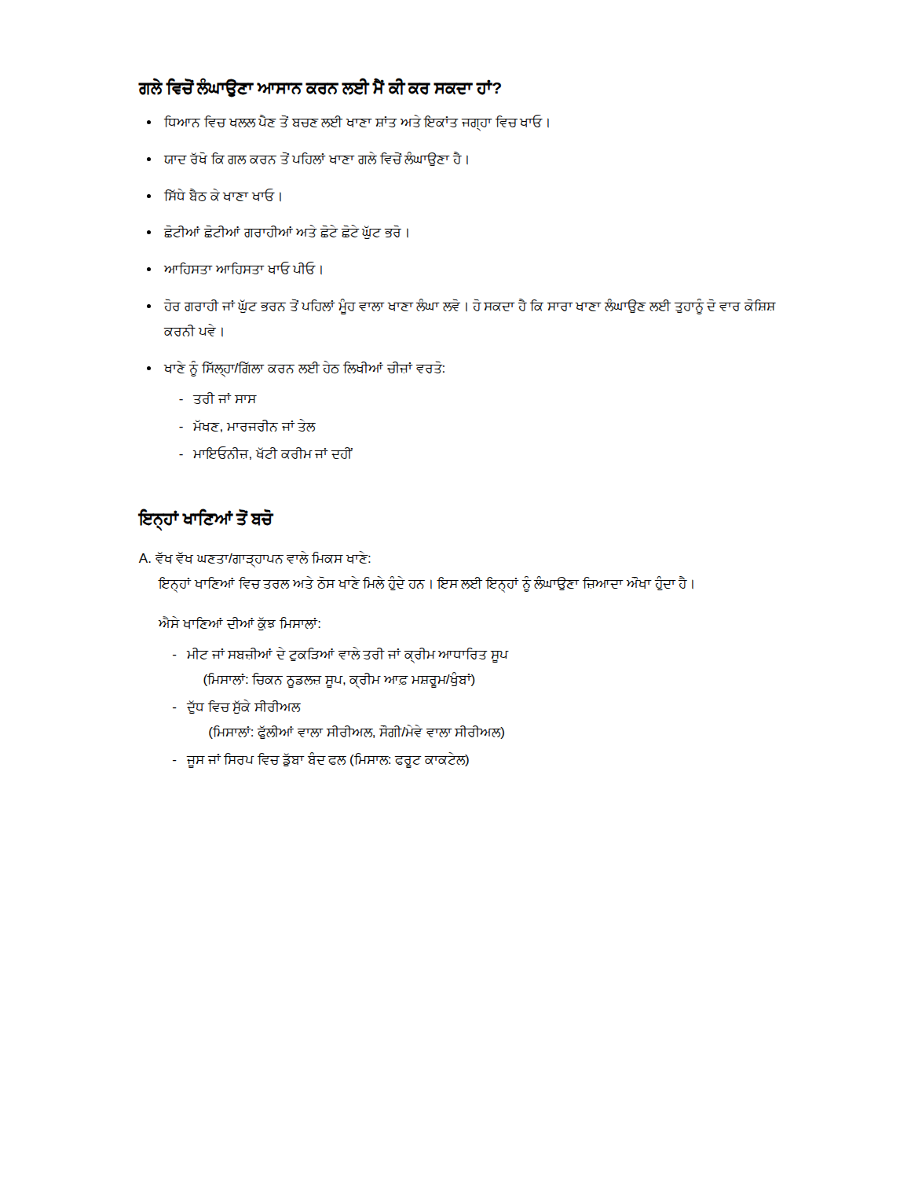ਗਲੇ ਵਿਚੋਂ ਲੰਘਾਉਣਾ ਆਸਾਨ ਕਰਨ ਲਈ ਮੈਂ ਕੀ ਕਰ ਸਕਦਾ ਹਾਂ?
ਧਿਆਨ ਵਿਚ ਖਲਲ ਪੈਣ ਤੋਂ ਬਚਣ ਲਈ ਖਾਣਾ ਸ਼ਾਂਤ ਅਤੇ ਇਕਾਂਤ ਜਗ੍ਹਾ ਵਿਚ ਖਾਓ।
ਯਾਦ ਰੱਖੋ ਕਿ ਗਲ ਕਰਨ ਤੋਂ ਪਹਿਲਾਂ ਖਾਣਾ ਗਲੇ ਵਿਚੋਂ ਲੰਘਾਉਣਾ ਹੈ।
ਸਿੱਧੇ ਬੈਠ ਕੇ ਖਾਣਾ ਖਾਓ।
ਛੋਟੀਆਂ ਛੋਟੀਆਂ ਗਰਾਹੀਆਂ ਅਤੇ ਛੋਟੇ ਛੋਟੇ ਘੁੱਟ ਭਰੋ।
ਆਹਿਸਤਾ ਆਹਿਸਤਾ ਖਾਓ ਪੀਓ।
ਹੋਰ ਗਰਾਹੀ ਜਾਂ ਘੁੱਟ ਭਰਨ ਤੋਂ ਪਹਿਲਾਂ ਮੂੰਹ ਵਾਲਾ ਖਾਣਾ ਲੰਘਾ ਲਵੋ। ਹੋ ਸਕਦਾ ਹੈ ਕਿ ਸਾਰਾ ਖਾਣਾ ਲੰਘਾਉਣ ਲਈ ਤੁਹਾਨੂੰ ਦੋ ਵਾਰ ਕੋਸ਼ਿਸ਼ ਕਰਨੀ ਪਵੇ।
ਖਾਣੇ ਨੂੰ ਸਿੱਲ੍ਹਾ/ਗਿੱਲਾ ਕਰਨ ਲਈ ਹੇਠ ਲਿਖੀਆਂ ਚੀਜ਼ਾਂ ਵਰਤੋ:
ਤਰੀ ਜਾਂ ਸਾਸ
ਮੱਖਣ, ਮਾਰਜਰੀਨ ਜਾਂ ਤੇਲ
ਮਾਇਓਨੀਜ਼, ਖੱਟੀ ਕਰੀਮ ਜਾਂ ਦਹੀਂ
ਇਨ੍ਹਾਂ ਖਾਣਿਆਂ ਤੋਂ ਬਚੋ
A. ਵੱਖ ਵੱਖ ਘਣਤਾ/ਗਾੜ੍ਹਾਪਨ ਵਾਲੇ ਮਿਕਸ ਖਾਣੇ:
ਇਨ੍ਹਾਂ ਖਾਣਿਆਂ ਵਿਚ ਤਰਲ ਅਤੇ ਠੋਸ ਖਾਣੇ ਮਿਲੇ ਹੁੰਦੇ ਹਨ। ਇਸ ਲਈ ਇਨ੍ਹਾਂ ਨੂੰ ਲੰਘਾਉਣਾ ਜ਼ਿਆਦਾ ਔਖਾ ਹੁੰਦਾ ਹੈ।
ਐਸੇ ਖਾਣਿਆਂ ਦੀਆਂ ਕੁੱਝ ਮਿਸਾਲਾਂ:
ਮੀਟ ਜਾਂ ਸਬਜ਼ੀਆਂ ਦੇ ਟੁਕੜਿਆਂ ਵਾਲੇ ਤਰੀ ਜਾਂ ਕ੍ਰੀਮ ਆਧਾਰਿਤ ਸੂਪ (ਮਿਸਾਲਾਂ: ਚਿਕਨ ਨੂਡਲਜ਼ ਸੂਪ, ਕ੍ਰੀਮ ਆਫ਼ ਮਸ਼ਰੂਮ/ਖੁੰਬਾਂ)
ਦੁੱਧ ਵਿਚ ਸੁੱਕੇ ਸੀਰੀਅਲ (ਮਿਸਾਲਾਂ: ਫੁੱਲੀਆਂ ਵਾਲਾ ਸੀਰੀਅਲ, ਸੌਗੀ/ਮੇਵੇ ਵਾਲਾ ਸੀਰੀਅਲ)
ਜੂਸ ਜਾਂ ਸਿਰਪ ਵਿਚ ਡੁੱਬਾ ਬੰਦ ਫਲ (ਮਿਸਾਲ: ਫਰੂਟ ਕਾਕਟੇਲ)